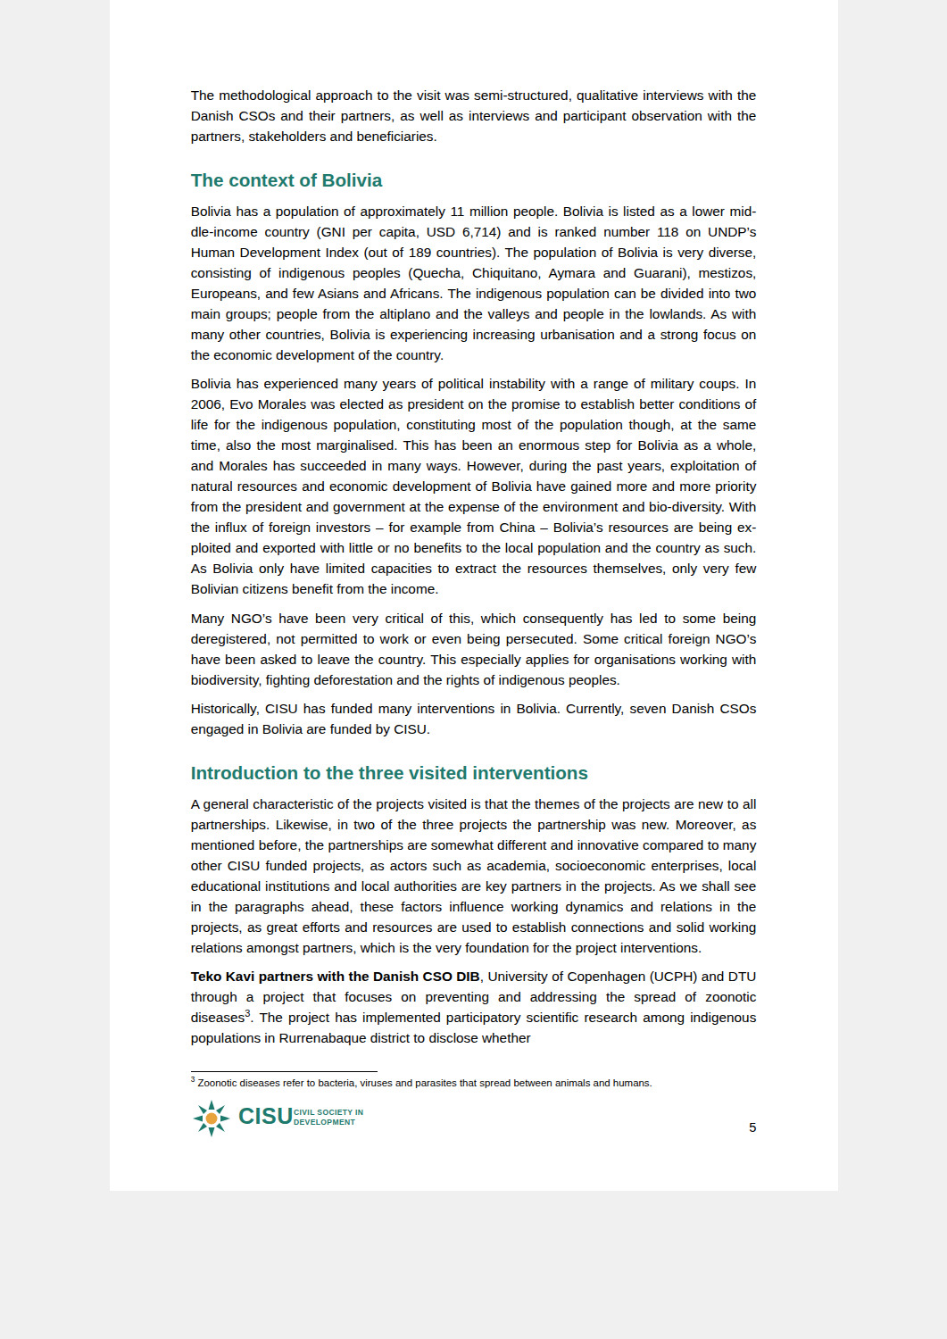The methodological approach to the visit was semi-structured, qualitative interviews with the Danish CSOs and their partners, as well as interviews and participant observation with the partners, stakeholders and beneficiaries.
The context of Bolivia
Bolivia has a population of approximately 11 million people. Bolivia is listed as a lower middle-income country (GNI per capita, USD 6,714) and is ranked number 118 on UNDP’s Human Development Index (out of 189 countries). The population of Bolivia is very diverse, consisting of indigenous peoples (Quecha, Chiquitano, Aymara and Guarani), mestizos, Europeans, and few Asians and Africans. The indigenous population can be divided into two main groups; people from the altiplano and the valleys and people in the lowlands. As with many other countries, Bolivia is experiencing increasing urbanisation and a strong focus on the economic development of the country.
Bolivia has experienced many years of political instability with a range of military coups. In 2006, Evo Morales was elected as president on the promise to establish better conditions of life for the indigenous population, constituting most of the population though, at the same time, also the most marginalised. This has been an enormous step for Bolivia as a whole, and Morales has succeeded in many ways. However, during the past years, exploitation of natural resources and economic development of Bolivia have gained more and more priority from the president and government at the expense of the environment and bio-diversity. With the influx of foreign investors – for example from China – Bolivia’s resources are being exploited and exported with little or no benefits to the local population and the country as such. As Bolivia only have limited capacities to extract the resources themselves, only very few Bolivian citizens benefit from the income.
Many NGO’s have been very critical of this, which consequently has led to some being deregistered, not permitted to work or even being persecuted. Some critical foreign NGO’s have been asked to leave the country. This especially applies for organisations working with biodiversity, fighting deforestation and the rights of indigenous peoples.
Historically, CISU has funded many interventions in Bolivia. Currently, seven Danish CSOs engaged in Bolivia are funded by CISU.
Introduction to the three visited interventions
A general characteristic of the projects visited is that the themes of the projects are new to all partnerships. Likewise, in two of the three projects the partnership was new. Moreover, as mentioned before, the partnerships are somewhat different and innovative compared to many other CISU funded projects, as actors such as academia, socioeconomic enterprises, local educational institutions and local authorities are key partners in the projects. As we shall see in the paragraphs ahead, these factors influence working dynamics and relations in the projects, as great efforts and resources are used to establish connections and solid working relations amongst partners, which is the very foundation for the project interventions.
Teko Kavi partners with the Danish CSO DIB, University of Copenhagen (UCPH) and DTU through a project that focuses on preventing and addressing the spread of zoonotic diseases3. The project has implemented participatory scientific research among indigenous populations in Rurrenabaque district to disclose whether
3 Zoonotic diseases refer to bacteria, viruses and parasites that spread between animals and humans.
CISU CIVIL SOCIETY IN DEVELOPMENT
5